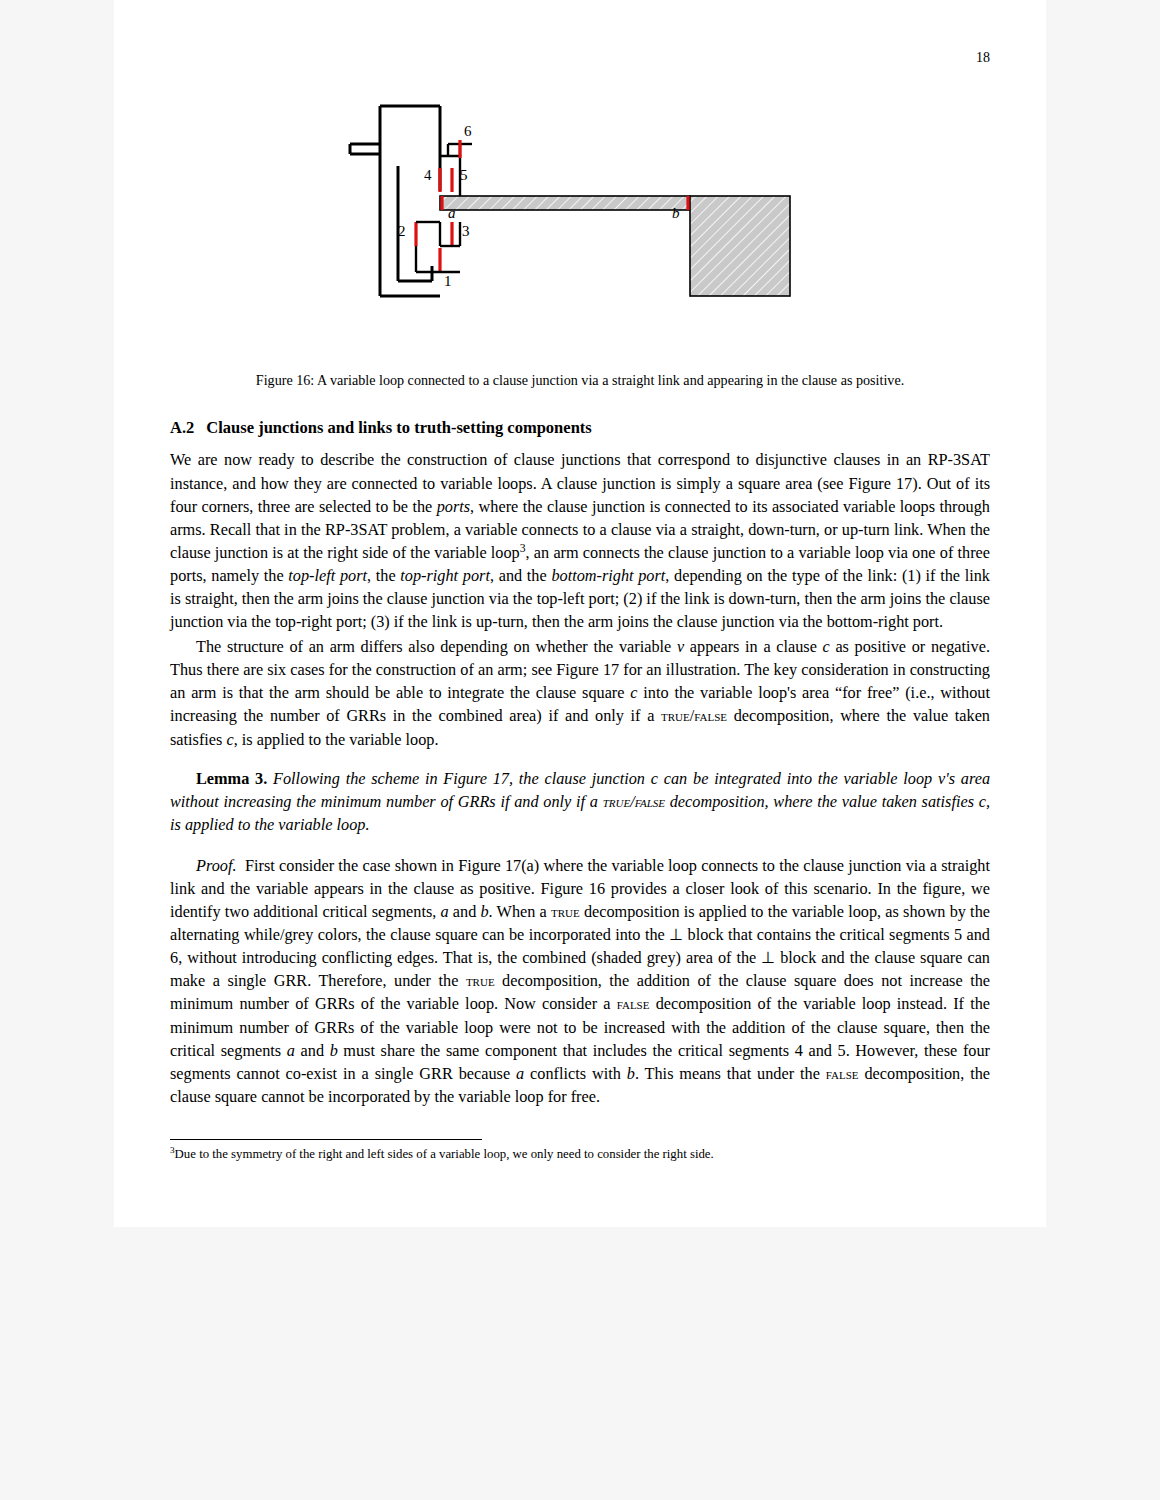18
6 5 4 3 2 1 a b
Figure 16: A variable loop connected to a clause junction via a straight link and appearing in the clause as positive.
A.2 Clause junctions and links to truth-setting components
We are now ready to describe the construction of clause junctions that correspond to disjunctive clauses in an RP-3SAT instance, and how they are connected to variable loops. A clause junction is simply a square area (see Figure 17). Out of its four corners, three are selected to be the ports, where the clause junction is connected to its associated variable loops through arms. Recall that in the RP-3SAT problem, a variable connects to a clause via a straight, down-turn, or up-turn link. When the clause junction is at the right side of the variable loop3, an arm connects the clause junction to a variable loop via one of three ports, namely the top-left port, the top-right port, and the bottom-right port, depending on the type of the link: (1) if the link is straight, then the arm joins the clause junction via the top-left port; (2) if the link is down-turn, then the arm joins the clause junction via the top-right port; (3) if the link is up-turn, then the arm joins the clause junction via the bottom-right port.
The structure of an arm differs also depending on whether the variable v appears in a clause c as positive or negative. Thus there are six cases for the construction of an arm; see Figure 17 for an illustration. The key consideration in constructing an arm is that the arm should be able to integrate the clause square c into the variable loop's area “for free” (i.e., without increasing the number of GRRs in the combined area) if and only if a true/false decomposition, where the value taken satisfies c, is applied to the variable loop.
Lemma 3. Following the scheme in Figure 17, the clause junction c can be integrated into the variable loop v's area without increasing the minimum number of GRRs if and only if a true/false decomposition, where the value taken satisfies c, is applied to the variable loop.
Proof. First consider the case shown in Figure 17(a) where the variable loop connects to the clause junction via a straight link and the variable appears in the clause as positive. Figure 16 provides a closer look of this scenario. In the figure, we identify two additional critical segments, a and b. When a true decomposition is applied to the variable loop, as shown by the alternating while/grey colors, the clause square can be incorporated into the ⊥ block that contains the critical segments 5 and 6, without introducing conflicting edges. That is, the combined (shaded grey) area of the ⊥ block and the clause square can make a single GRR. Therefore, under the true decomposition, the addition of the clause square does not increase the minimum number of GRRs of the variable loop. Now consider a false decomposition of the variable loop instead. If the minimum number of GRRs of the variable loop were not to be increased with the addition of the clause square, then the critical segments a and b must share the same component that includes the critical segments 4 and 5. However, these four segments cannot co-exist in a single GRR because a conflicts with b. This means that under the false decomposition, the clause square cannot be incorporated by the variable loop for free.
3Due to the symmetry of the right and left sides of a variable loop, we only need to consider the right side.